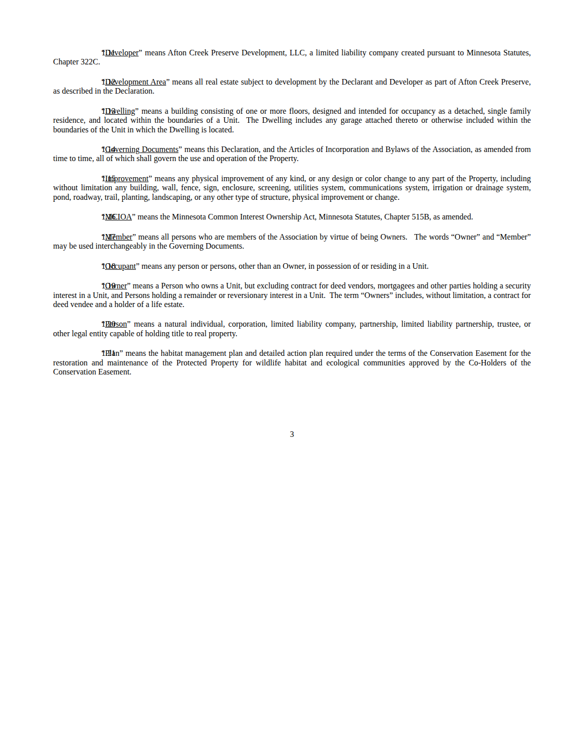1.11“Developer” means Afton Creek Preserve Development, LLC, a limited liability company created pursuant to Minnesota Statutes, Chapter 322C.
1.12“Development Area” means all real estate subject to development by the Declarant and Developer as part of Afton Creek Preserve, as described in the Declaration.
1.13“Dwelling” means a building consisting of one or more floors, designed and intended for occupancy as a detached, single family residence, and located within the boundaries of a Unit. The Dwelling includes any garage attached thereto or otherwise included within the boundaries of the Unit in which the Dwelling is located.
1.14“Governing Documents” means this Declaration, and the Articles of Incorporation and Bylaws of the Association, as amended from time to time, all of which shall govern the use and operation of the Property.
1.15“Improvement” means any physical improvement of any kind, or any design or color change to any part of the Property, including without limitation any building, wall, fence, sign, enclosure, screening, utilities system, communications system, irrigation or drainage system, pond, roadway, trail, planting, landscaping, or any other type of structure, physical improvement or change.
1.16“MCIOA” means the Minnesota Common Interest Ownership Act, Minnesota Statutes, Chapter 515B, as amended.
1.17“Member” means all persons who are members of the Association by virtue of being Owners. The words “Owner” and “Member” may be used interchangeably in the Governing Documents.
1.18“Occupant” means any person or persons, other than an Owner, in possession of or residing in a Unit.
1.19“Owner” means a Person who owns a Unit, but excluding contract for deed vendors, mortgagees and other parties holding a security interest in a Unit, and Persons holding a remainder or reversionary interest in a Unit. The term “Owners” includes, without limitation, a contract for deed vendee and a holder of a life estate.
1.20“Person” means a natural individual, corporation, limited liability company, partnership, limited liability partnership, trustee, or other legal entity capable of holding title to real property.
1.21“Plan” means the habitat management plan and detailed action plan required under the terms of the Conservation Easement for the restoration and maintenance of the Protected Property for wildlife habitat and ecological communities approved by the Co-Holders of the Conservation Easement.
3